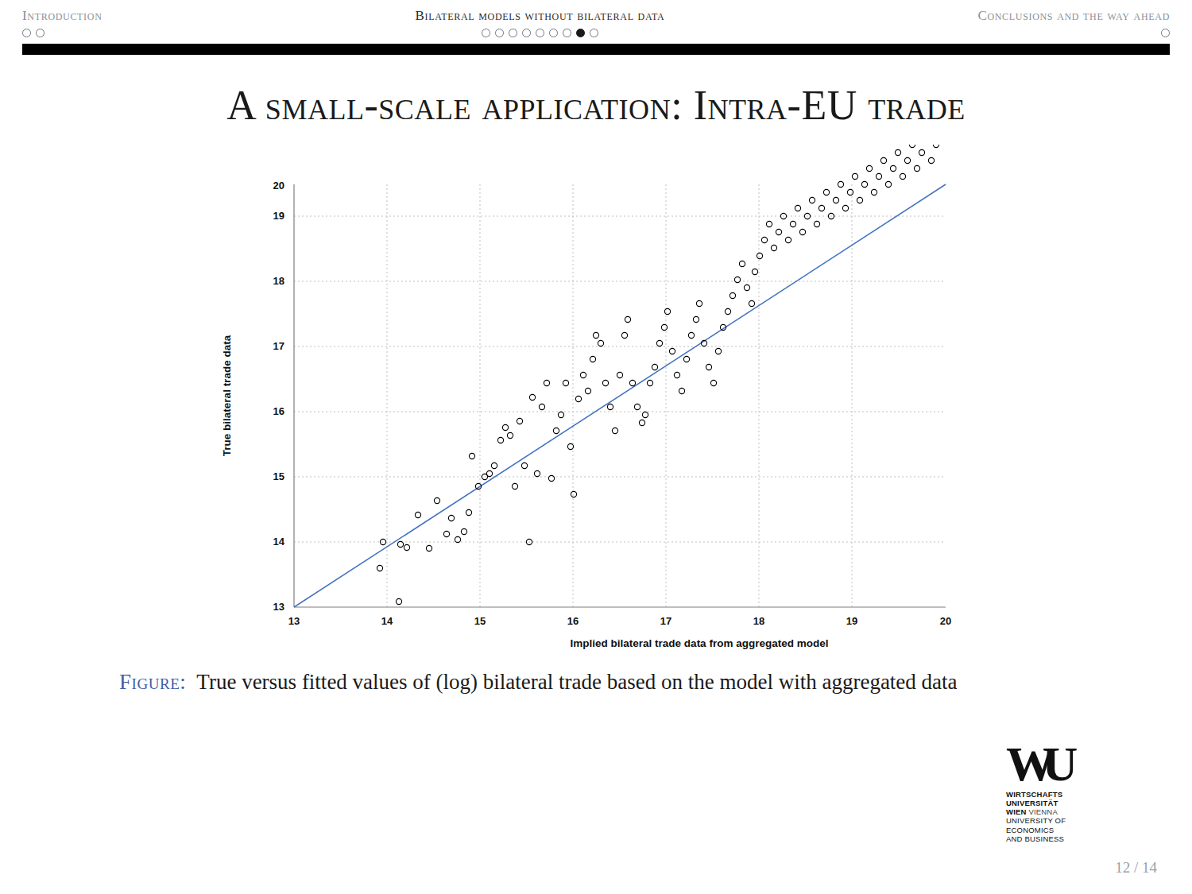Introduction
Bilateral models without bilateral data
Conclusions and the way ahead
A small-scale application: Intra-EU trade
13 14 15 16 17 18 19 20 13 14 15 16 17 18 19 20 Implied bilateral trade data from aggregated model True bilateral trade data
Figure: True versus fitted values of (log) bilateral trade based on the model with aggregated data
WU
WIRTSCHAFTS
UNIVERSITÄT
WIEN VIENNA
UNIVERSITY OF
ECONOMICS
AND BUSINESS
12 / 14